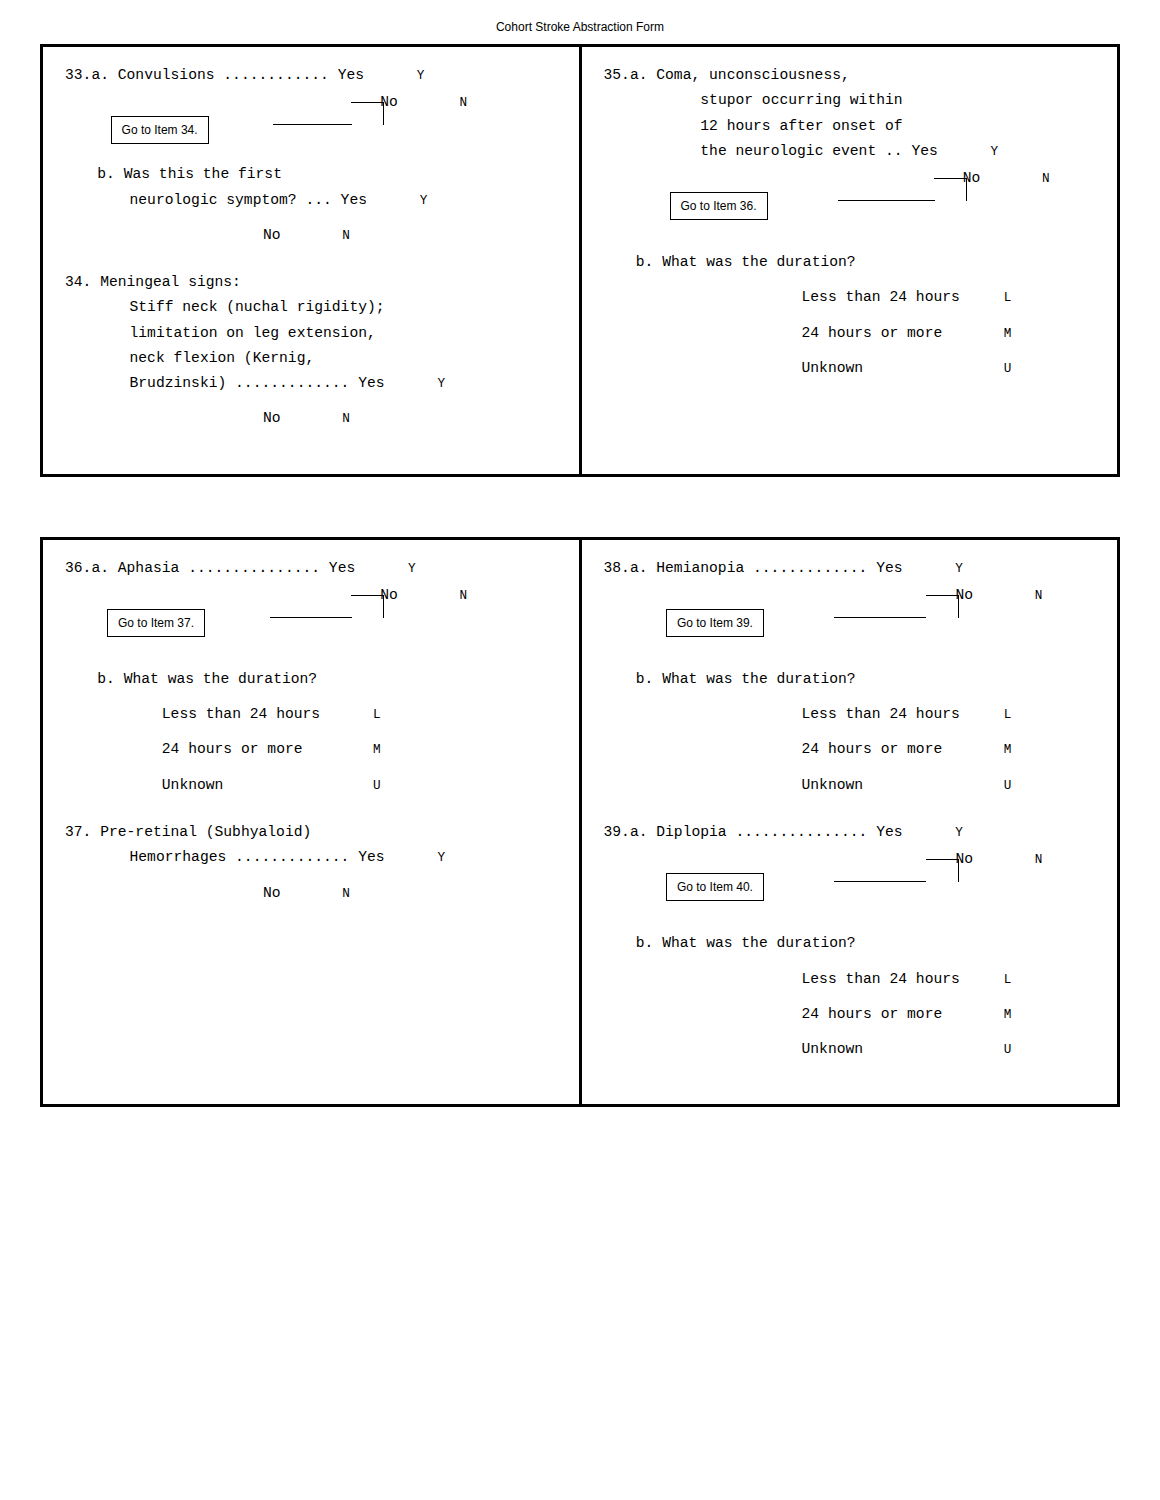Cohort Stroke Abstraction Form
33.a. Convulsions ............ Yes Y
No N
Go to Item 34.
b. Was this the first
neurologic symptom? ... Yes Y
No N
34. Meningeal signs:
Stiff neck (nuchal rigidity);
limitation on leg extension,
neck flexion (Kernig,
Brudzinski) ............. Yes Y
No N
35.a. Coma, unconsciousness,
stupor occurring within
12 hours after onset of
the neurologic event .. Yes Y
No N
Go to Item 36.
b. What was the duration?
Less than 24 hours L
24 hours or more M
Unknown U
36.a. Aphasia ............... Yes Y
No N
Go to Item 37.
b. What was the duration?
Less than 24 hours L
24 hours or more M
Unknown U
37. Pre-retinal (Subhyaloid)
Hemorrhages ............. Yes Y
No N
38.a. Hemianopia ............. Yes Y
No N
Go to Item 39.
b. What was the duration?
Less than 24 hours L
24 hours or more M
Unknown U
39.a. Diplopia ............... Yes Y
No N
Go to Item 40.
b. What was the duration?
Less than 24 hours L
24 hours or more M
Unknown U